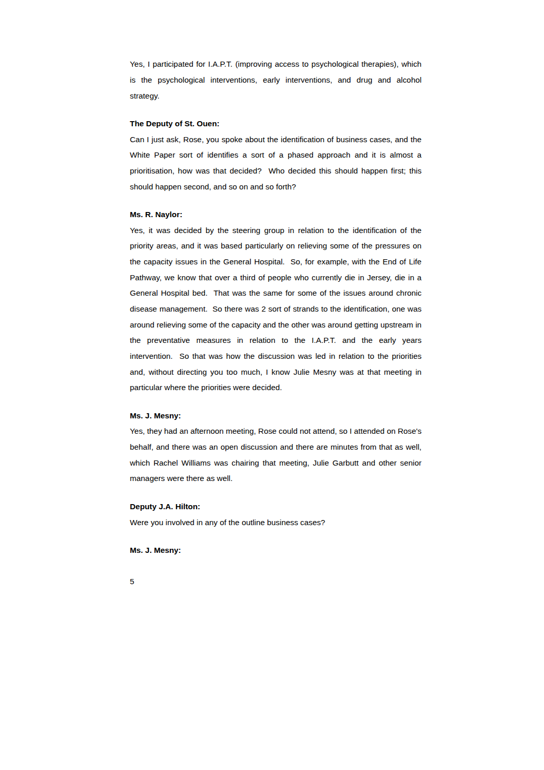Yes, I participated for I.A.P.T. (improving access to psychological therapies), which is the psychological interventions, early interventions, and drug and alcohol strategy.
The Deputy of St. Ouen:
Can I just ask, Rose, you spoke about the identification of business cases, and the White Paper sort of identifies a sort of a phased approach and it is almost a prioritisation, how was that decided? Who decided this should happen first; this should happen second, and so on and so forth?
Ms. R. Naylor:
Yes, it was decided by the steering group in relation to the identification of the priority areas, and it was based particularly on relieving some of the pressures on the capacity issues in the General Hospital. So, for example, with the End of Life Pathway, we know that over a third of people who currently die in Jersey, die in a General Hospital bed. That was the same for some of the issues around chronic disease management. So there was 2 sort of strands to the identification, one was around relieving some of the capacity and the other was around getting upstream in the preventative measures in relation to the I.A.P.T. and the early years intervention. So that was how the discussion was led in relation to the priorities and, without directing you too much, I know Julie Mesny was at that meeting in particular where the priorities were decided.
Ms. J. Mesny:
Yes, they had an afternoon meeting, Rose could not attend, so I attended on Rose's behalf, and there was an open discussion and there are minutes from that as well, which Rachel Williams was chairing that meeting, Julie Garbutt and other senior managers were there as well.
Deputy J.A. Hilton:
Were you involved in any of the outline business cases?
Ms. J. Mesny:
5